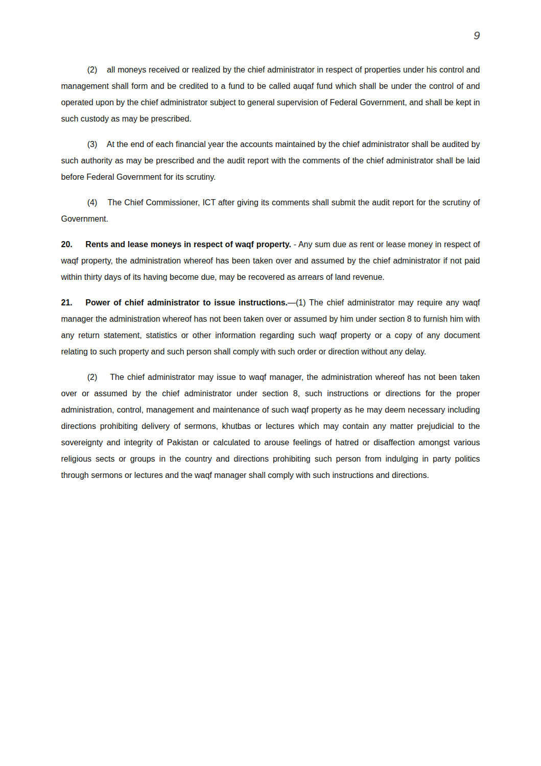9
(2) all moneys received or realized by the chief administrator in respect of properties under his control and management shall form and be credited to a fund to be called auqaf fund which shall be under the control of and operated upon by the chief administrator subject to general supervision of Federal Government, and shall be kept in such custody as may be prescribed.
(3) At the end of each financial year the accounts maintained by the chief administrator shall be audited by such authority as may be prescribed and the audit report with the comments of the chief administrator shall be laid before Federal Government for its scrutiny.
(4) The Chief Commissioner, ICT after giving its comments shall submit the audit report for the scrutiny of Government.
20. Rents and lease moneys in respect of waqf property. - Any sum due as rent or lease money in respect of waqf property, the administration whereof has been taken over and assumed by the chief administrator if not paid within thirty days of its having become due, may be recovered as arrears of land revenue.
21. Power of chief administrator to issue instructions.—(1) The chief administrator may require any waqf manager the administration whereof has not been taken over or assumed by him under section 8 to furnish him with any return statement, statistics or other information regarding such waqf property or a copy of any document relating to such property and such person shall comply with such order or direction without any delay.
(2) The chief administrator may issue to waqf manager, the administration whereof has not been taken over or assumed by the chief administrator under section 8, such instructions or directions for the proper administration, control, management and maintenance of such waqf property as he may deem necessary including directions prohibiting delivery of sermons, khutbas or lectures which may contain any matter prejudicial to the sovereignty and integrity of Pakistan or calculated to arouse feelings of hatred or disaffection amongst various religious sects or groups in the country and directions prohibiting such person from indulging in party politics through sermons or lectures and the waqf manager shall comply with such instructions and directions.